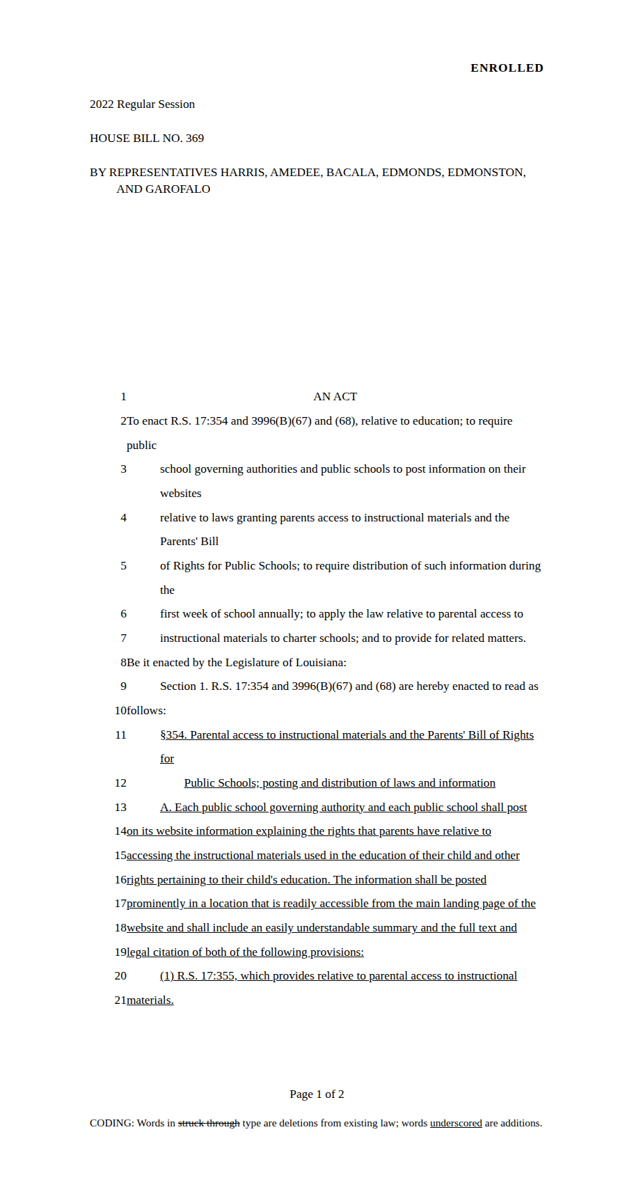ENROLLED
2022 Regular Session
HOUSE BILL NO. 369
BY REPRESENTATIVES HARRIS, AMEDEE, BACALA, EDMONDS, EDMONSTON, AND GAROFALO
| 1 | AN ACT |
| 2 | To enact R.S. 17:354 and 3996(B)(67) and (68), relative to education; to require public |
| 3 | school governing authorities and public schools to post information on their websites |
| 4 | relative to laws granting parents access to instructional materials and the Parents' Bill |
| 5 | of Rights for Public Schools; to require distribution of such information during the |
| 6 | first week of school annually; to apply the law relative to parental access to |
| 7 | instructional materials to charter schools; and to provide for related matters. |
| 8 | Be it enacted by the Legislature of Louisiana: |
| 9 | Section 1. R.S. 17:354 and 3996(B)(67) and (68) are hereby enacted to read as |
| 10 | follows: |
| 11 | §354. Parental access to instructional materials and the Parents' Bill of Rights for |
| 12 | Public Schools; posting and distribution of laws and information |
| 13 | A. Each public school governing authority and each public school shall post |
| 14 | on its website information explaining the rights that parents have relative to |
| 15 | accessing the instructional materials used in the education of their child and other |
| 16 | rights pertaining to their child's education. The information shall be posted |
| 17 | prominently in a location that is readily accessible from the main landing page of the |
| 18 | website and shall include an easily understandable summary and the full text and |
| 19 | legal citation of both of the following provisions: |
| 20 | (1) R.S. 17:355, which provides relative to parental access to instructional |
| 21 | materials. |
Page 1 of 2
CODING: Words in struck through type are deletions from existing law; words underscored are additions.